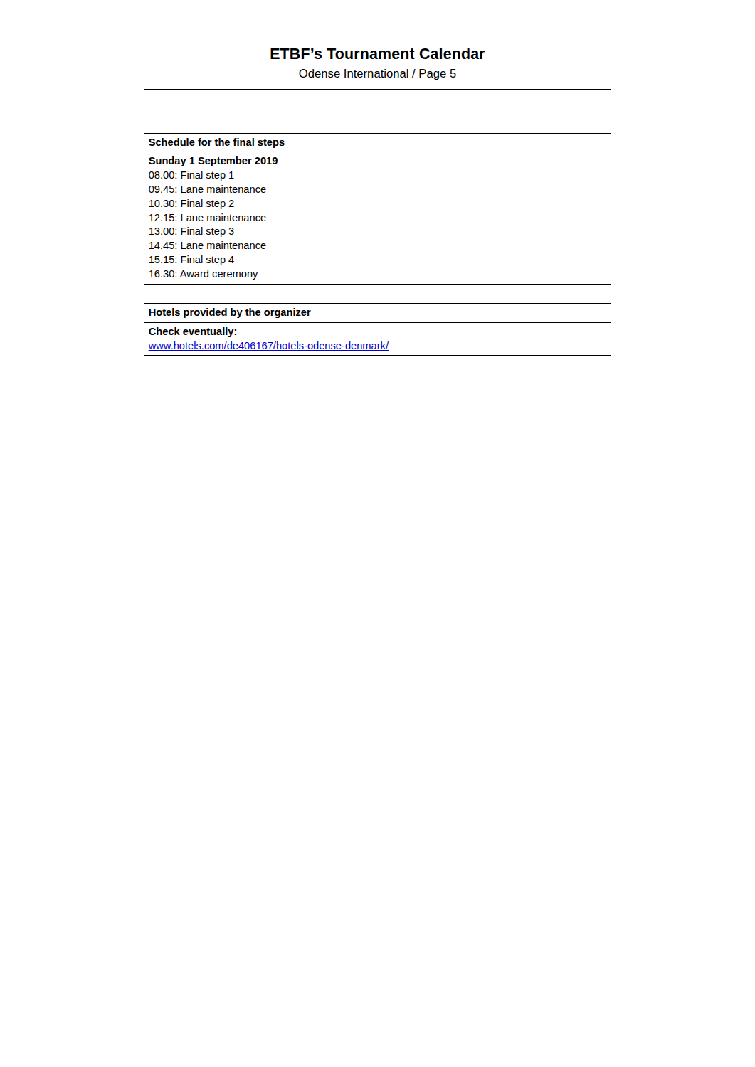ETBF’s Tournament Calendar
Odense International / Page 5
| Schedule for the final steps |
| Sunday 1 September 2019 08.00: Final step 1 09.45: Lane maintenance 10.30: Final step 2 12.15: Lane maintenance 13.00: Final step 3 14.45: Lane maintenance 15.15: Final step 4 16.30: Award ceremony |
| Hotels provided by the organizer |
| Check eventually: www.hotels.com/de406167/hotels-odense-denmark/ |